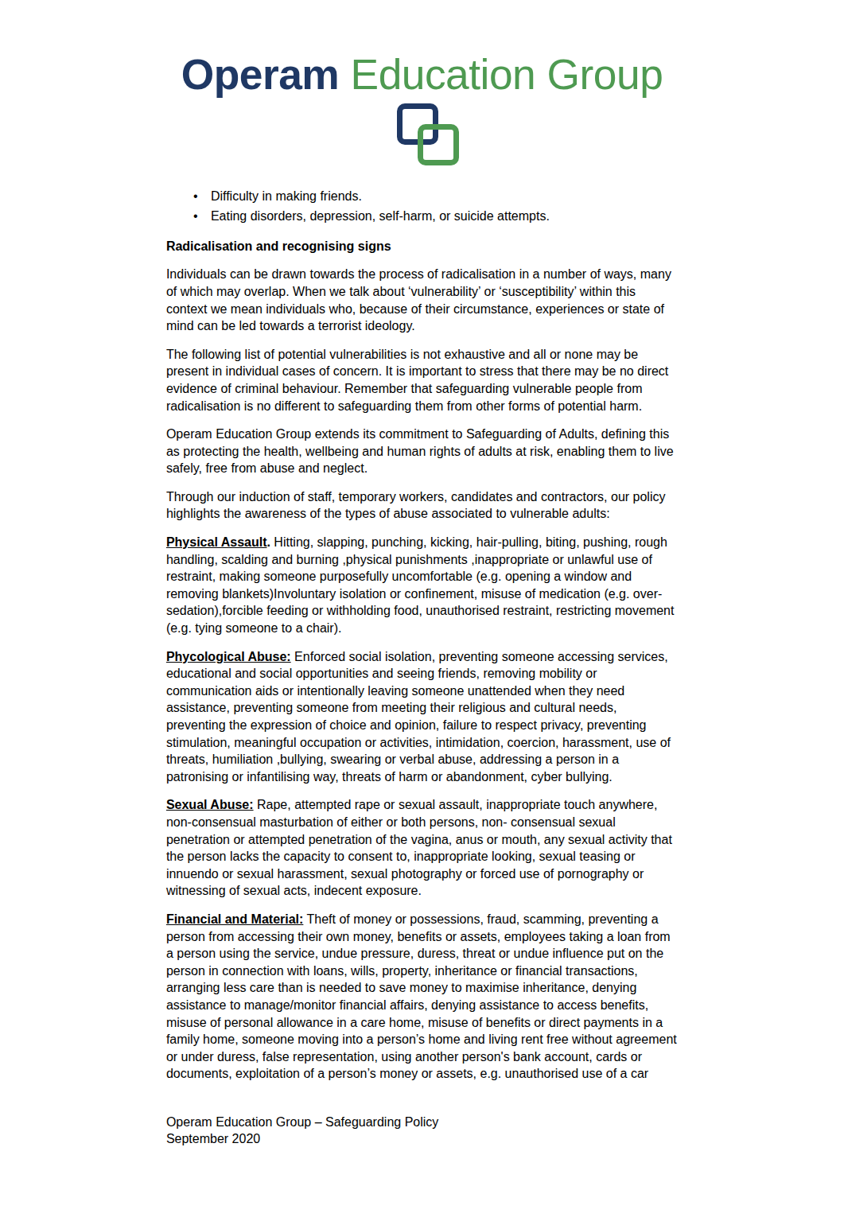Operam Education Group
Difficulty in making friends.
Eating disorders, depression, self-harm, or suicide attempts.
Radicalisation and recognising signs
Individuals can be drawn towards the process of radicalisation in a number of ways, many of which may overlap. When we talk about ‘vulnerability’ or ‘susceptibility’ within this context we mean individuals who, because of their circumstance, experiences or state of mind can be led towards a terrorist ideology.
The following list of potential vulnerabilities is not exhaustive and all or none may be present in individual cases of concern. It is important to stress that there may be no direct evidence of criminal behaviour. Remember that safeguarding vulnerable people from radicalisation is no different to safeguarding them from other forms of potential harm.
Operam Education Group extends its commitment to Safeguarding of Adults, defining this as protecting the health, wellbeing and human rights of adults at risk, enabling them to live safely, free from abuse and neglect.
Through our induction of staff, temporary workers, candidates and contractors, our policy highlights the awareness of the types of abuse associated to vulnerable adults:
Physical Assault. Hitting, slapping, punching, kicking, hair-pulling, biting, pushing, rough handling, scalding and burning ,physical punishments ,inappropriate or unlawful use of restraint, making someone purposefully uncomfortable (e.g. opening a window and removing blankets)Involuntary isolation or confinement, misuse of medication (e.g. over-sedation),forcible feeding or withholding food, unauthorised restraint, restricting movement (e.g. tying someone to a chair).
Phycological Abuse: Enforced social isolation, preventing someone accessing services, educational and social opportunities and seeing friends, removing mobility or communication aids or intentionally leaving someone unattended when they need assistance, preventing someone from meeting their religious and cultural needs, preventing the expression of choice and opinion, failure to respect privacy, preventing stimulation, meaningful occupation or activities, intimidation, coercion, harassment, use of threats, humiliation ,bullying, swearing or verbal abuse, addressing a person in a patronising or infantilising way, threats of harm or abandonment, cyber bullying.
Sexual Abuse: Rape, attempted rape or sexual assault, inappropriate touch anywhere, non-consensual masturbation of either or both persons, non- consensual sexual penetration or attempted penetration of the vagina, anus or mouth, any sexual activity that the person lacks the capacity to consent to, inappropriate looking, sexual teasing or innuendo or sexual harassment, sexual photography or forced use of pornography or witnessing of sexual acts, indecent exposure.
Financial and Material: Theft of money or possessions, fraud, scamming, preventing a person from accessing their own money, benefits or assets, employees taking a loan from a person using the service, undue pressure, duress, threat or undue influence put on the person in connection with loans, wills, property, inheritance or financial transactions, arranging less care than is needed to save money to maximise inheritance, denying assistance to manage/monitor financial affairs, denying assistance to access benefits, misuse of personal allowance in a care home, misuse of benefits or direct payments in a family home, someone moving into a person’s home and living rent free without agreement or under duress, false representation, using another person's bank account, cards or documents, exploitation of a person’s money or assets, e.g. unauthorised use of a car
Operam Education Group – Safeguarding Policy
September 2020